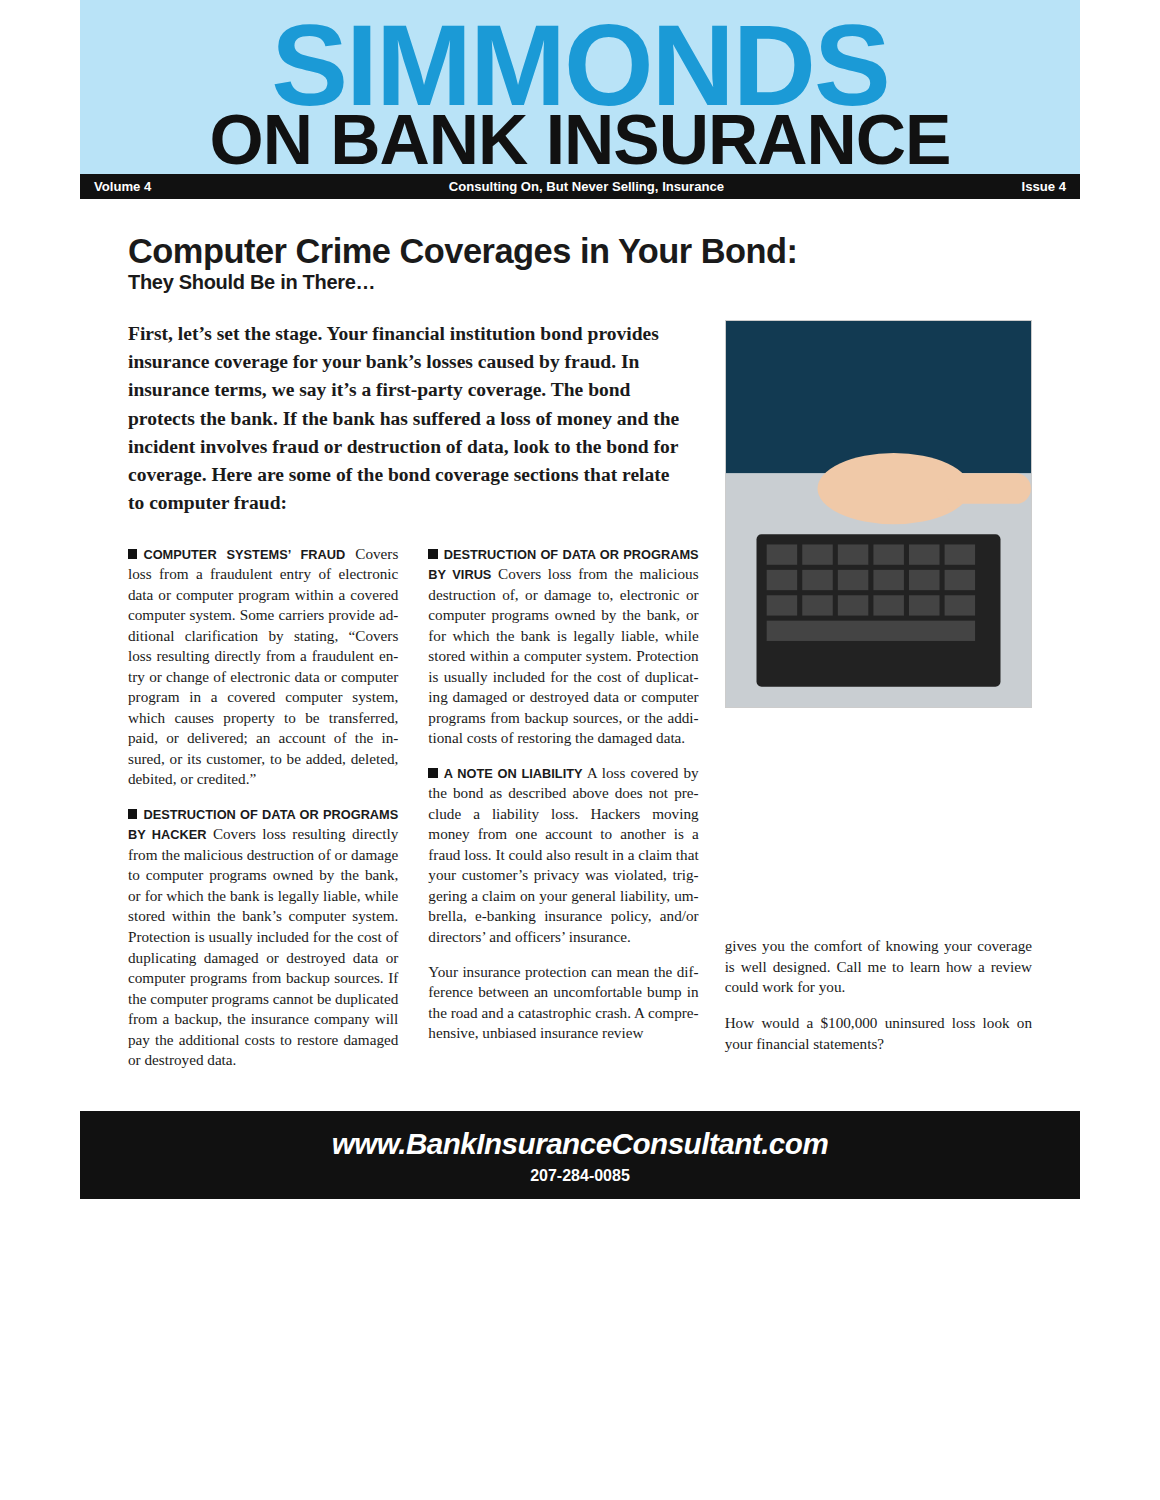SIMMONDS ON BANK INSURANCE
Volume 4 Consulting On, But Never Selling, Insurance Issue 4
Computer Crime Coverages in Your Bond:
They Should Be in There…
First, let’s set the stage. Your financial institution bond provides insurance coverage for your bank’s losses caused by fraud. In insurance terms, we say it’s a first-party coverage. The bond protects the bank. If the bank has suffered a loss of money and the incident involves fraud or destruction of data, look to the bond for coverage. Here are some of the bond coverage sections that relate to computer fraud:
COMPUTER SYSTEMS’ FRAUD Covers loss from a fraudulent entry of electronic data or computer program within a covered computer system. Some carriers provide additional clarification by stating, “Covers loss resulting directly from a fraudulent entry or change of electronic data or computer program in a covered computer system, which causes property to be transferred, paid, or delivered; an account of the insured, or its customer, to be added, deleted, debited, or credited.”
DESTRUCTION OF DATA OR PROGRAMS BY HACKER Covers loss resulting directly from the malicious destruction of or damage to computer programs owned by the bank, or for which the bank is legally liable, while stored within the bank’s computer system. Protection is usually included for the cost of duplicating damaged or destroyed data or computer programs from backup sources. If the computer programs cannot be duplicated from a backup, the insurance company will pay the additional costs to restore damaged or destroyed data.
DESTRUCTION OF DATA OR PROGRAMS BY VIRUS Covers loss from the malicious destruction of, or damage to, electronic or computer programs owned by the bank, or for which the bank is legally liable, while stored within a computer system. Protection is usually included for the cost of duplicating damaged or destroyed data or computer programs from backup sources, or the additional costs of restoring the damaged data.
A NOTE ON LIABILITY A loss covered by the bond as described above does not preclude a liability loss. Hackers moving money from one account to another is a fraud loss. It could also result in a claim that your customer’s privacy was violated, triggering a claim on your general liability, umbrella, e-banking insurance policy, and/or directors’ and officers’ insurance.
Your insurance protection can mean the difference between an uncomfortable bump in the road and a catastrophic crash. A comprehensive, unbiased insurance review
gives you the comfort of knowing your coverage is well designed. Call me to learn how a review could work for you.
How would a $100,000 uninsured loss look on your financial statements?
www.BankInsuranceConsultant.com
207-284-0085